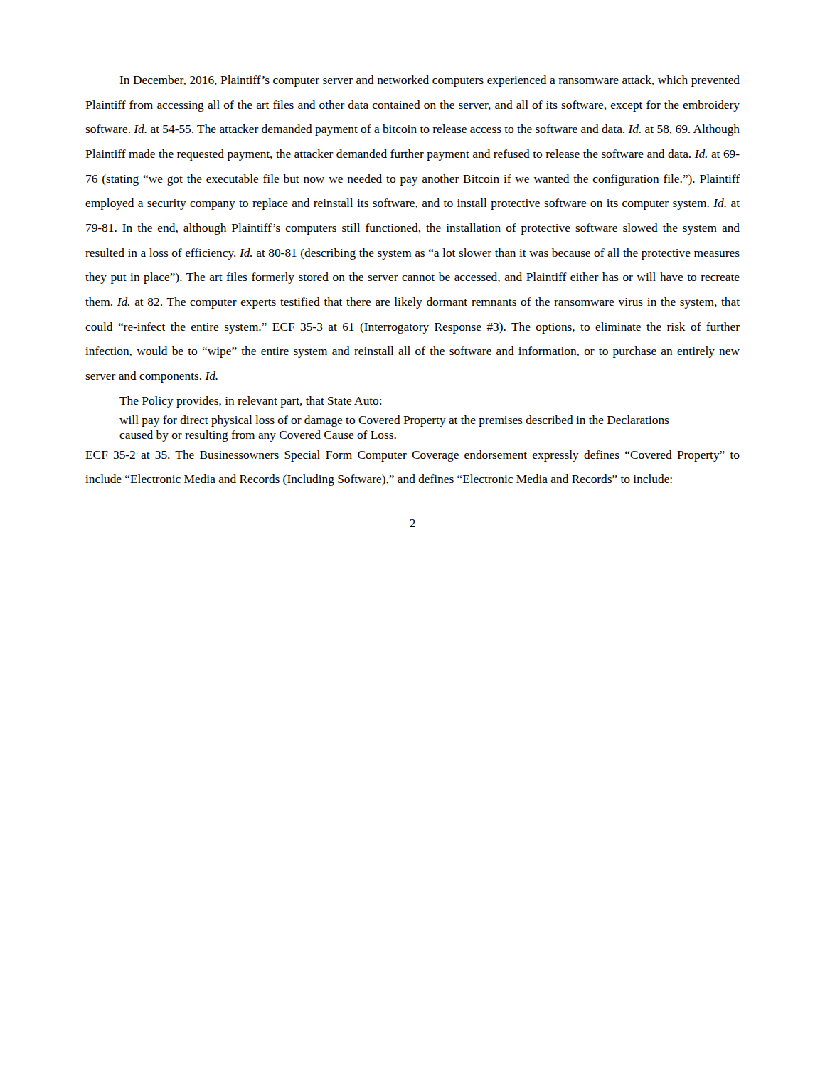In December, 2016, Plaintiff’s computer server and networked computers experienced a ransomware attack, which prevented Plaintiff from accessing all of the art files and other data contained on the server, and all of its software, except for the embroidery software. Id. at 54-55. The attacker demanded payment of a bitcoin to release access to the software and data. Id. at 58, 69. Although Plaintiff made the requested payment, the attacker demanded further payment and refused to release the software and data. Id. at 69-76 (stating “we got the executable file but now we needed to pay another Bitcoin if we wanted the configuration file.”). Plaintiff employed a security company to replace and reinstall its software, and to install protective software on its computer system. Id. at 79-81. In the end, although Plaintiff’s computers still functioned, the installation of protective software slowed the system and resulted in a loss of efficiency. Id. at 80-81 (describing the system as “a lot slower than it was because of all the protective measures they put in place”). The art files formerly stored on the server cannot be accessed, and Plaintiff either has or will have to recreate them. Id. at 82. The computer experts testified that there are likely dormant remnants of the ransomware virus in the system, that could “re-infect the entire system.” ECF 35-3 at 61 (Interrogatory Response #3). The options, to eliminate the risk of further infection, would be to “wipe” the entire system and reinstall all of the software and information, or to purchase an entirely new server and components. Id.
The Policy provides, in relevant part, that State Auto:
will pay for direct physical loss of or damage to Covered Property at the premises described in the Declarations caused by or resulting from any Covered Cause of Loss.
ECF 35-2 at 35. The Businessowners Special Form Computer Coverage endorsement expressly defines “Covered Property” to include “Electronic Media and Records (Including Software),” and defines “Electronic Media and Records” to include:
2